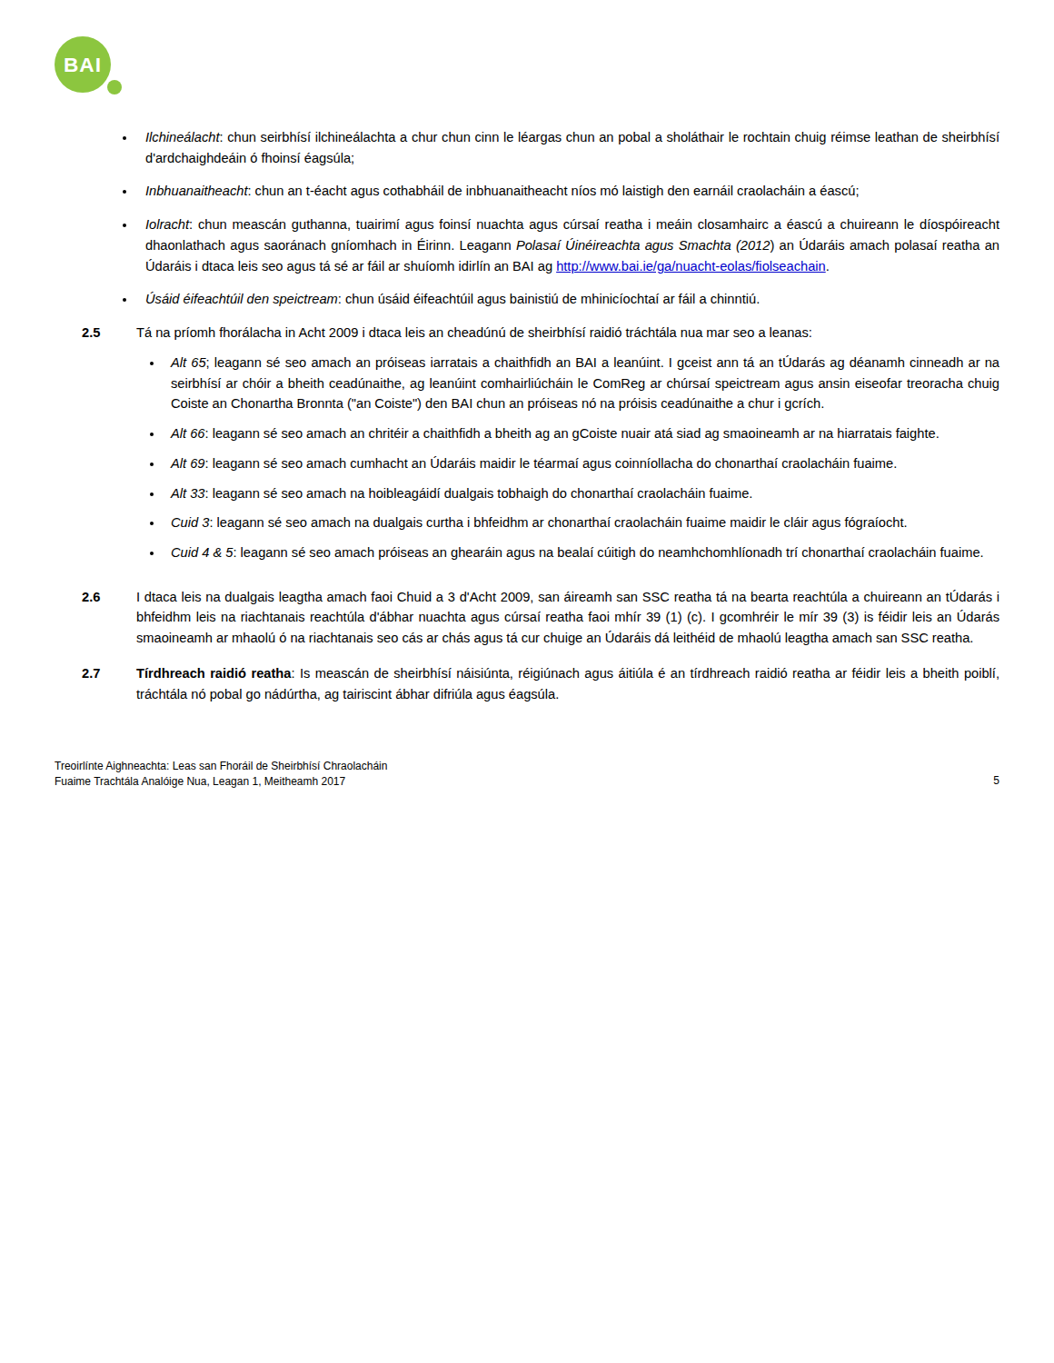BAI
Ilchineálacht: chun seirbhísí ilchineálachta a chur chun cinn le léargas chun an pobal a sholáthair le rochtain chuig réimse leathan de sheirbhísí d'ardchaighdeáin ó fhoinsí éagsúla;
Inbhuanaitheacht: chun an t-éacht agus cothabháil de inbhuanaitheacht níos mó laistigh den earnáil craolacháin a éascú;
Iolracht: chun meascán guthanna, tuairimí agus foinsí nuachta agus cúrsaí reatha i meáin closamhairc a éascú a chuireann le díospóireacht dhaonlathach agus saoránach gníomhach in Éirinn. Leagann Polasaí Úinéireachta agus Smachta (2012) an Údaráis amach polasaí reatha an Údaráis i dtaca leis seo agus tá sé ar fáil ar shuíomh idirlín an BAI ag http://www.bai.ie/ga/nuacht-eolas/fiolseachain.
Úsáid éifeachtúil den speictream: chun úsáid éifeachtúil agus bainistiú de mhinicíochtaí ar fáil a chinntiú.
2.5
Tá na príomh fhorálacha in Acht 2009 i dtaca leis an cheadúnú de sheirbhísí raidió tráchtála nua mar seo a leanas:
Alt 65; leagann sé seo amach an próiseas iarratais a chaithfidh an BAI a leanúint. I gceist ann tá an tÚdarás ag déanamh cinneadh ar na seirbhísí ar chóir a bheith ceadúnaithe, ag leanúint comhairliúcháin le ComReg ar chúrsaí speictream agus ansin eiseofar treoracha chuig Coiste an Chonartha Bronnta ("an Coiste") den BAI chun an próiseas nó na próisis ceadúnaithe a chur i gcrích.
Alt 66: leagann sé seo amach an chritéir a chaithfidh a bheith ag an gCoiste nuair atá siad ag smaoineamh ar na hiarratais faighte.
Alt 69: leagann sé seo amach cumhacht an Údaráis maidir le téarmaí agus coinníollacha do chonarthaí craolacháin fuaime.
Alt 33: leagann sé seo amach na hoibleagáidí dualgais tobhaigh do chonarthaí craolacháin fuaime.
Cuid 3: leagann sé seo amach na dualgais curtha i bhfeidhm ar chonarthaí craolacháin fuaime maidir le cláir agus fógraíocht.
Cuid 4 & 5: leagann sé seo amach próiseas an ghearáin agus na bealaí cúitigh do neamhchomhlíonadh trí chonarthaí craolacháin fuaime.
2.6
I dtaca leis na dualgais leagtha amach faoi Chuid a 3 d'Acht 2009, san áireamh san SSC reatha tá na bearta reachtúla a chuireann an tÚdarás i bhfeidhm leis na riachtanais reachtúla d'ábhar nuachta agus cúrsaí reatha faoi mhír 39 (1) (c). I gcomhréir le mír 39 (3) is féidir leis an Údarás smaoineamh ar mhaolú ó na riachtanais seo cás ar chás agus tá cur chuige an Údaráis dá leithéid de mhaolú leagtha amach san SSC reatha.
2.7
Tírdhreach raidió reatha: Is meascán de sheirbhísí náisiúnta, réigiúnach agus áitiúla é an tírdhreach raidió reatha ar féidir leis a bheith poiblí, tráchtála nó pobal go nádúrtha, ag tairiscint ábhar difriúla agus éagsúla.
Treoirlínte Aighneachta: Leas san Fhoráil de Sheirbhísí Chraolacháin
Fuaime Trachtála Analóige Nua, Leagan 1, Meitheamh 2017
5